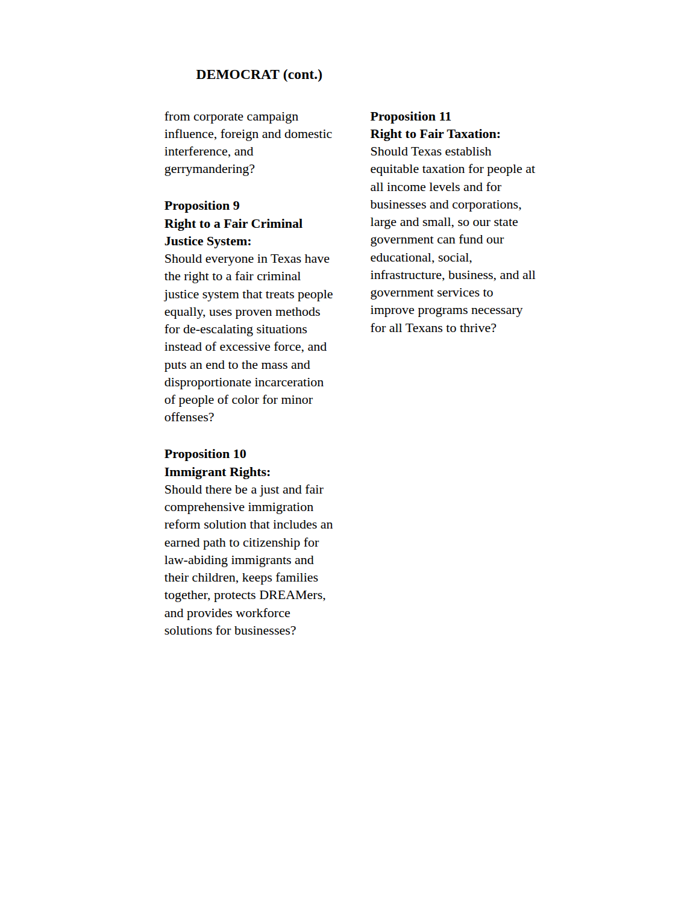DEMOCRAT (cont.)
from corporate campaign influence, foreign and domestic interference, and gerrymandering?
Proposition 9
Right to a Fair Criminal Justice System:
Should everyone in Texas have the right to a fair criminal justice system that treats people equally, uses proven methods for de-escalating situations instead of excessive force, and puts an end to the mass and disproportionate incarceration of people of color for minor offenses?
Proposition 10
Immigrant Rights:
Should there be a just and fair comprehensive immigration reform solution that includes an earned path to citizenship for law-abiding immigrants and their children, keeps families together, protects DREAMers, and provides workforce solutions for businesses?
Proposition 11
Right to Fair Taxation:
Should Texas establish equitable taxation for people at all income levels and for businesses and corporations, large and small, so our state government can fund our educational, social, infrastructure, business, and all government services to improve programs necessary for all Texans to thrive?